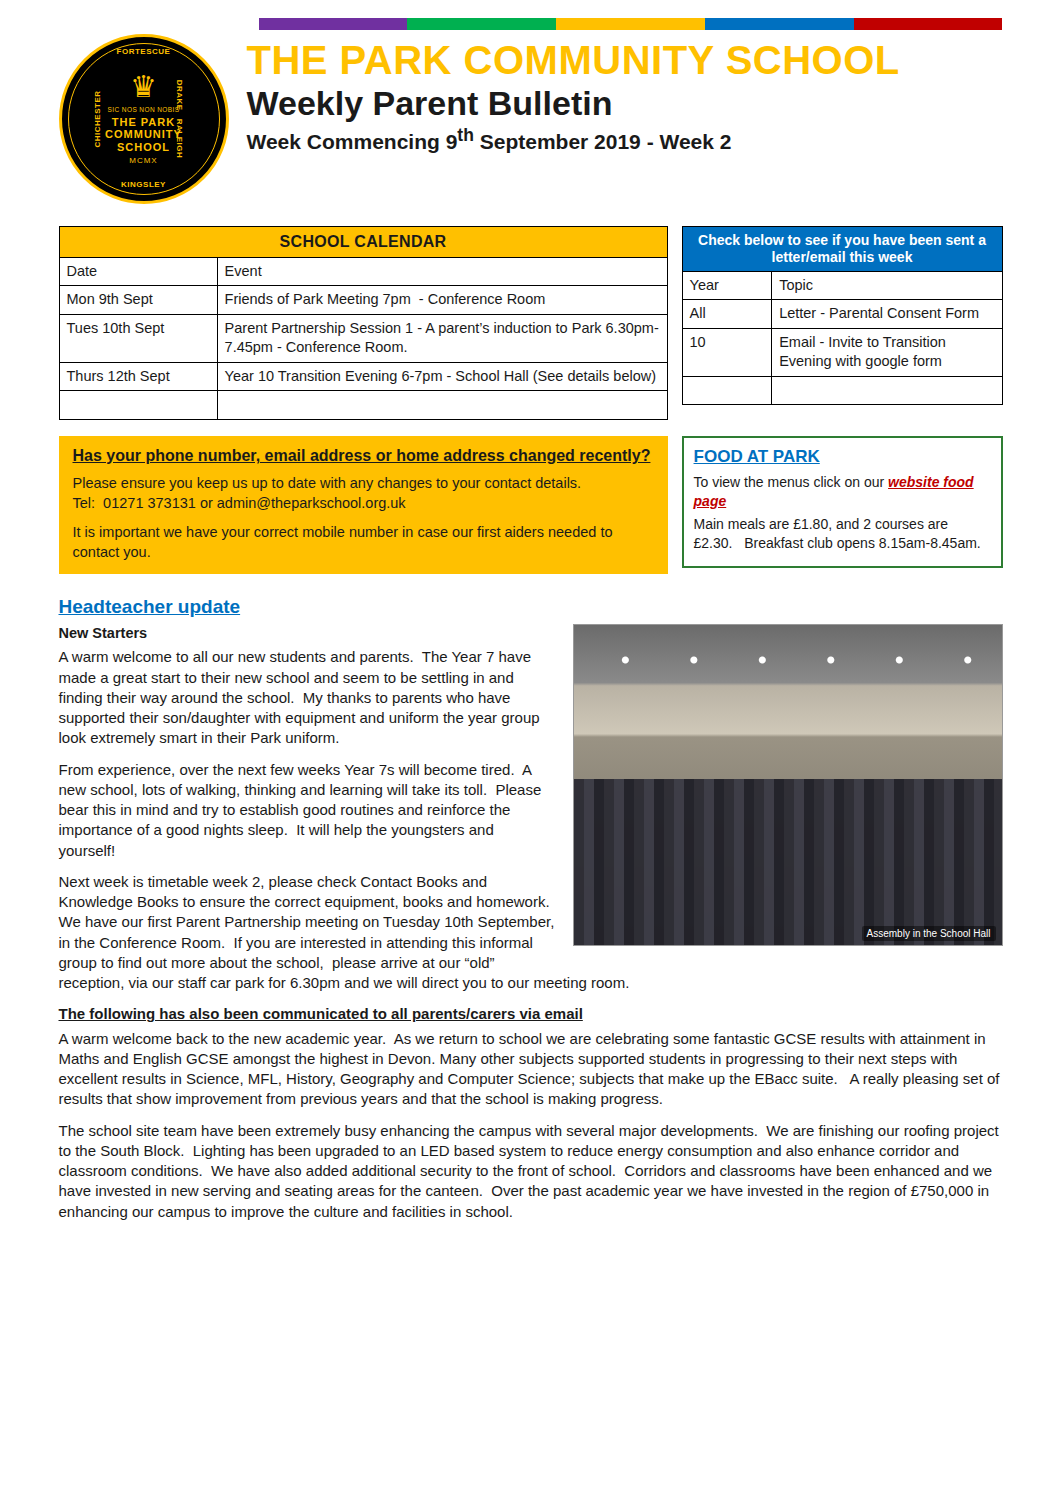FORTESCUE DRAKE RALEIGH KINGSLEY CHICHESTER
♛
SIC NOS NON NOBIS
THE PARK
COMMUNITY
SCHOOL
MCMX
THE PARK COMMUNITY SCHOOL
Weekly Parent Bulletin
Week Commencing 9th September 2019 - Week 2
| SCHOOL CALENDAR |
| Date | Event |
| Mon 9th Sept | Friends of Park Meeting 7pm - Conference Room |
| Tues 10th Sept | Parent Partnership Session 1 - A parent’s induction to Park 6.30pm-7.45pm - Conference Room. |
| Thurs 12th Sept | Year 10 Transition Evening 6-7pm - School Hall (See details below) |
| Check below to see if you have been sent a letter/email this week |
| Year | Topic |
| All | Letter - Parental Consent Form |
| 10 | Email - Invite to Transition Evening with google form |
Has your phone number, email address or home address changed recently?
Please ensure you keep us up to date with any changes to your contact details.
Tel: 01271 373131 or admin@theparkschool.org.uk
It is important we have your correct mobile number in case our first aiders needed to contact you.
FOOD AT PARK
To view the menus click on our website food page
Main meals are £1.80, and 2 courses are £2.30. Breakfast club opens 8.15am-8.45am.
Headteacher update
Assembly in the School Hall
New Starters
A warm welcome to all our new students and parents. The Year 7 have made a great start to their new school and seem to be settling in and finding their way around the school. My thanks to parents who have supported their son/daughter with equipment and uniform the year group look extremely smart in their Park uniform.
From experience, over the next few weeks Year 7s will become tired. A new school, lots of walking, thinking and learning will take its toll. Please bear this in mind and try to establish good routines and reinforce the importance of a good nights sleep. It will help the youngsters and yourself!
Next week is timetable week 2, please check Contact Books and Knowledge Books to ensure the correct equipment, books and homework. We have our first Parent Partnership meeting on Tuesday 10th September, in the Conference Room. If you are interested in attending this informal group to find out more about the school, please arrive at our “old” reception, via our staff car park for 6.30pm and we will direct you to our meeting room.
The following has also been communicated to all parents/carers via email
A warm welcome back to the new academic year. As we return to school we are celebrating some fantastic GCSE results with attainment in Maths and English GCSE amongst the highest in Devon. Many other subjects supported students in progressing to their next steps with excellent results in Science, MFL, History, Geography and Computer Science; subjects that make up the EBacc suite. A really pleasing set of results that show improvement from previous years and that the school is making progress.
The school site team have been extremely busy enhancing the campus with several major developments. We are finishing our roofing project to the South Block. Lighting has been upgraded to an LED based system to reduce energy consumption and also enhance corridor and classroom conditions. We have also added additional security to the front of school. Corridors and classrooms have been enhanced and we have invested in new serving and seating areas for the canteen. Over the past academic year we have invested in the region of £750,000 in enhancing our campus to improve the culture and facilities in school.